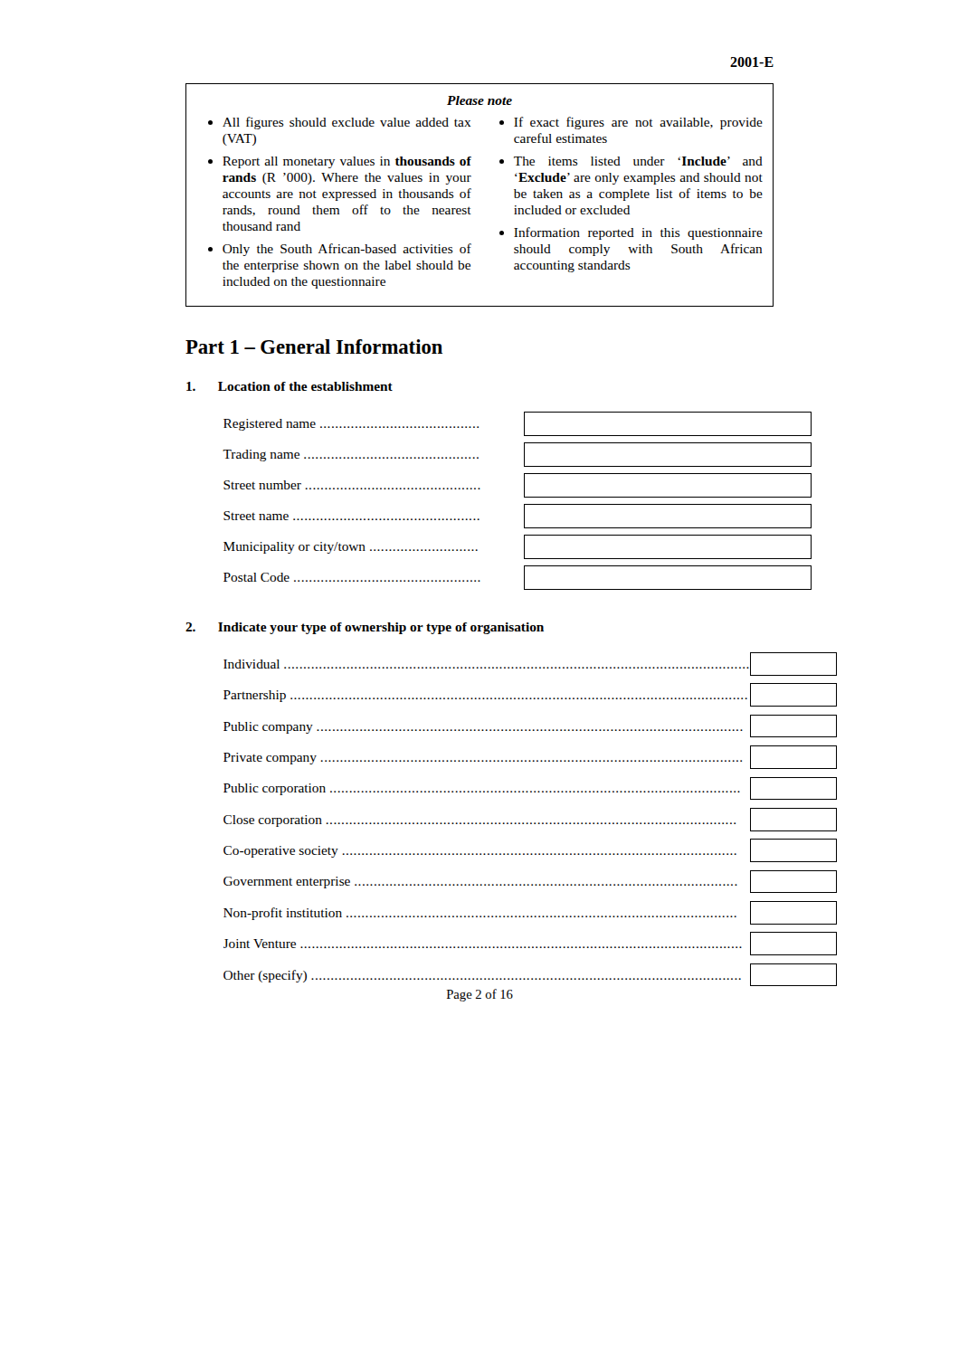2001-E
Please note
All figures should exclude value added tax (VAT)
Report all monetary values in thousands of rands (R ’000). Where the values in your accounts are not expressed in thousands of rands, round them off to the nearest thousand rand
Only the South African-based activities of the enterprise shown on the label should be included on the questionnaire
If exact figures are not available, provide careful estimates
The items listed under ‘Include’ and ‘Exclude’ are only examples and should not be taken as a complete list of items to be included or excluded
Information reported in this questionnaire should comply with South African accounting standards
Part 1 – General Information
1. Location of the establishment
| Registered name ......................................... | |
| Trading name ............................................. | |
| Street number ............................................. | |
| Street name ................................................ | |
| Municipality or city/town ............................ | |
| Postal Code ................................................ | |
2. Indicate your type of ownership or type of organisation
| Individual ....................................................................................................................... | |
| Partnership ..................................................................................................................... | |
| Public company ............................................................................................................. | |
| Private company ............................................................................................................ | |
| Public corporation ......................................................................................................... | |
| Close corporation ......................................................................................................... | |
| Co-operative society ..................................................................................................... | |
| Government enterprise .................................................................................................. | |
| Non-profit institution .................................................................................................... | |
| Joint Venture ................................................................................................................. | |
| Other (specify) .............................................................................................................. | |
Page 2 of 16